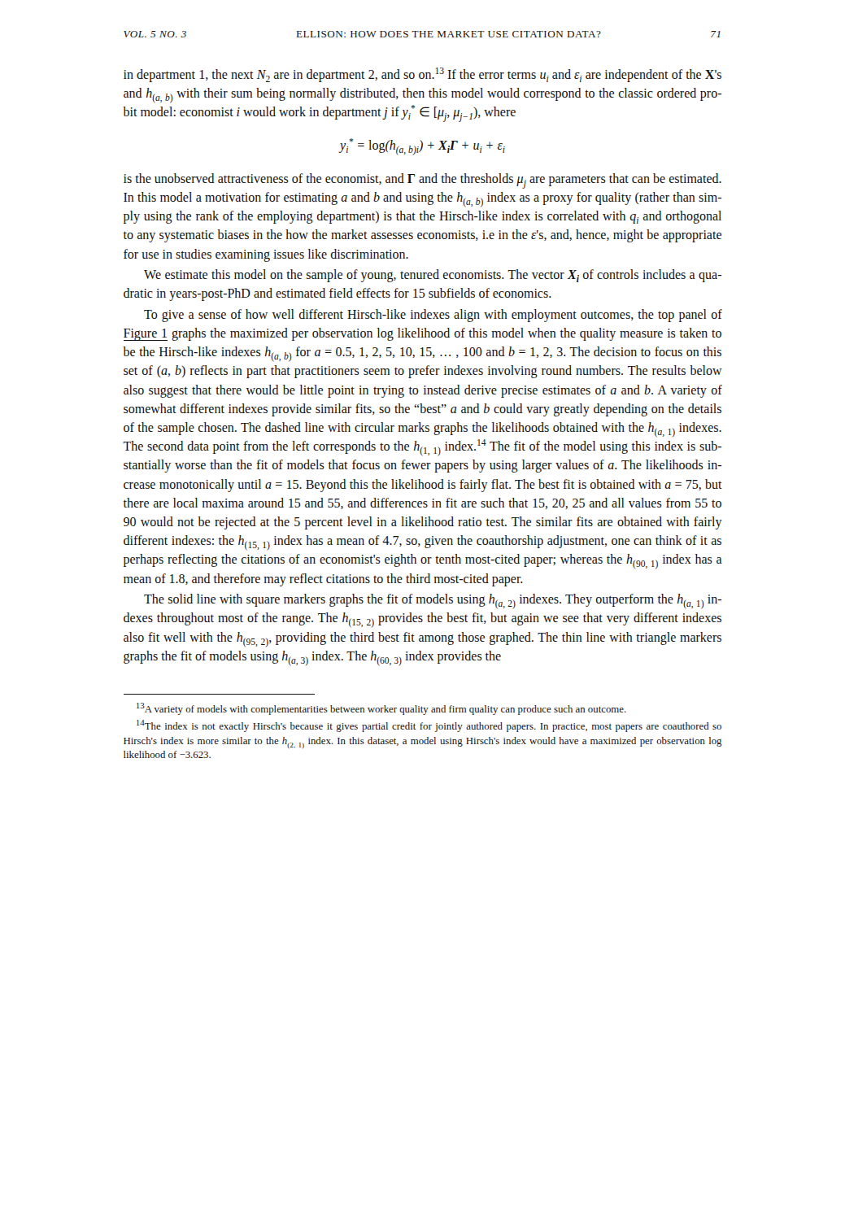VOL. 5 NO. 3 ELLISON: HOW DOES THE MARKET USE CITATION DATA? 71
in department 1, the next N2 are in department 2, and so on.13 If the error terms ui and εi are independent of the X's and h(a, b) with their sum being normally distributed, then this model would correspond to the classic ordered probit model: economist i would work in department j if yi* ∈ [μj, μj−1), where
yi* = log(h(a, b)i) + Xi Γ + ui + εi
is the unobserved attractiveness of the economist, and Γ and the thresholds μj are parameters that can be estimated. In this model a motivation for estimating a and b and using the h(a, b) index as a proxy for quality (rather than simply using the rank of the employing department) is that the Hirsch-like index is correlated with qi and orthogonal to any systematic biases in the how the market assesses economists, i.e in the ε's, and, hence, might be appropriate for use in studies examining issues like discrimination.
We estimate this model on the sample of young, tenured economists. The vector Xi of controls includes a quadratic in years-post-PhD and estimated field effects for 15 subfields of economics.
To give a sense of how well different Hirsch-like indexes align with employment outcomes, the top panel of Figure 1 graphs the maximized per observation log likelihood of this model when the quality measure is taken to be the Hirsch-like indexes h(a, b) for a = 0.5, 1, 2, 5, 10, 15, … , 100 and b = 1, 2, 3. The decision to focus on this set of (a, b) reflects in part that practitioners seem to prefer indexes involving round numbers. The results below also suggest that there would be little point in trying to instead derive precise estimates of a and b. A variety of somewhat different indexes provide similar fits, so the “best” a and b could vary greatly depending on the details of the sample chosen. The dashed line with circular marks graphs the likelihoods obtained with the h(a, 1) indexes. The second data point from the left corresponds to the h(1, 1) index.14 The fit of the model using this index is substantially worse than the fit of models that focus on fewer papers by using larger values of a. The likelihoods increase monotonically until a = 15. Beyond this the likelihood is fairly flat. The best fit is obtained with a = 75, but there are local maxima around 15 and 55, and differences in fit are such that 15, 20, 25 and all values from 55 to 90 would not be rejected at the 5 percent level in a likelihood ratio test. The similar fits are obtained with fairly different indexes: the h(15, 1) index has a mean of 4.7, so, given the coauthorship adjustment, one can think of it as perhaps reflecting the citations of an economist's eighth or tenth most-cited paper; whereas the h(90, 1) index has a mean of 1.8, and therefore may reflect citations to the third most-cited paper.
The solid line with square markers graphs the fit of models using h(a, 2) indexes. They outperform the h(a, 1) indexes throughout most of the range. The h(15, 2) provides the best fit, but again we see that very different indexes also fit well with the h(95, 2), providing the third best fit among those graphed. The thin line with triangle markers graphs the fit of models using h(a, 3) index. The h(60, 3) index provides the
13A variety of models with complementarities between worker quality and firm quality can produce such an outcome.
14The index is not exactly Hirsch's because it gives partial credit for jointly authored papers. In practice, most papers are coauthored so Hirsch's index is more similar to the h(2, 1) index. In this dataset, a model using Hirsch's index would have a maximized per observation log likelihood of −3.623.